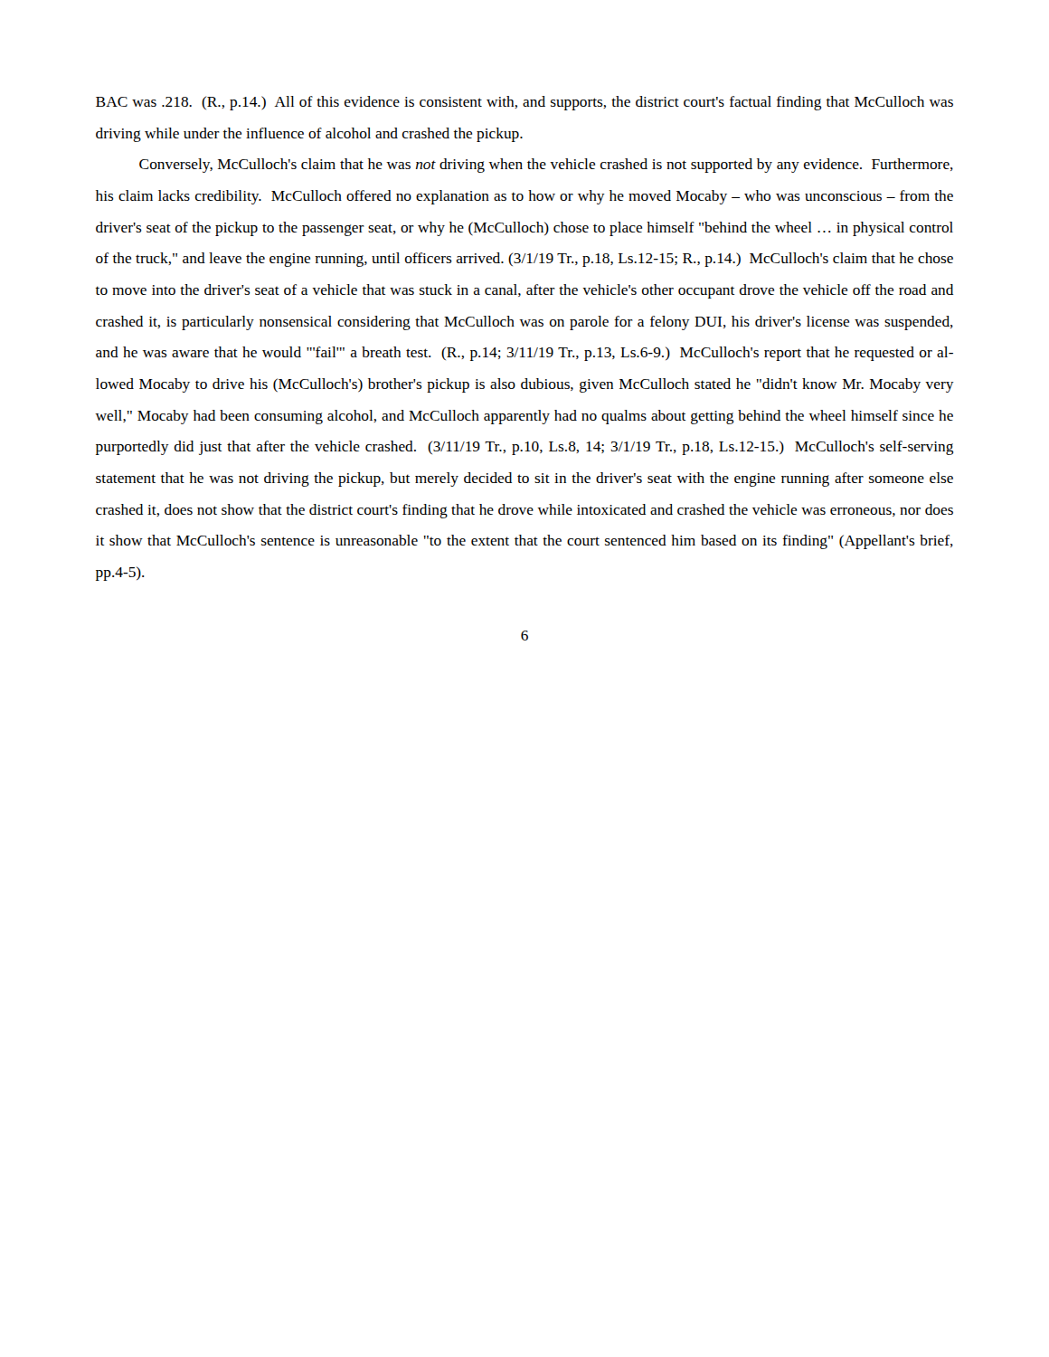BAC was .218. (R., p.14.) All of this evidence is consistent with, and supports, the district court's factual finding that McCulloch was driving while under the influence of alcohol and crashed the pickup.
Conversely, McCulloch's claim that he was not driving when the vehicle crashed is not supported by any evidence. Furthermore, his claim lacks credibility. McCulloch offered no explanation as to how or why he moved Mocaby – who was unconscious – from the driver's seat of the pickup to the passenger seat, or why he (McCulloch) chose to place himself "behind the wheel … in physical control of the truck," and leave the engine running, until officers arrived. (3/1/19 Tr., p.18, Ls.12-15; R., p.14.) McCulloch's claim that he chose to move into the driver's seat of a vehicle that was stuck in a canal, after the vehicle's other occupant drove the vehicle off the road and crashed it, is particularly nonsensical considering that McCulloch was on parole for a felony DUI, his driver's license was suspended, and he was aware that he would "'fail'" a breath test. (R., p.14; 3/11/19 Tr., p.13, Ls.6-9.) McCulloch's report that he requested or allowed Mocaby to drive his (McCulloch's) brother's pickup is also dubious, given McCulloch stated he "didn't know Mr. Mocaby very well," Mocaby had been consuming alcohol, and McCulloch apparently had no qualms about getting behind the wheel himself since he purportedly did just that after the vehicle crashed. (3/11/19 Tr., p.10, Ls.8, 14; 3/1/19 Tr., p.18, Ls.12-15.) McCulloch's self-serving statement that he was not driving the pickup, but merely decided to sit in the driver's seat with the engine running after someone else crashed it, does not show that the district court's finding that he drove while intoxicated and crashed the vehicle was erroneous, nor does it show that McCulloch's sentence is unreasonable "to the extent that the court sentenced him based on its finding" (Appellant's brief, pp.4-5).
6